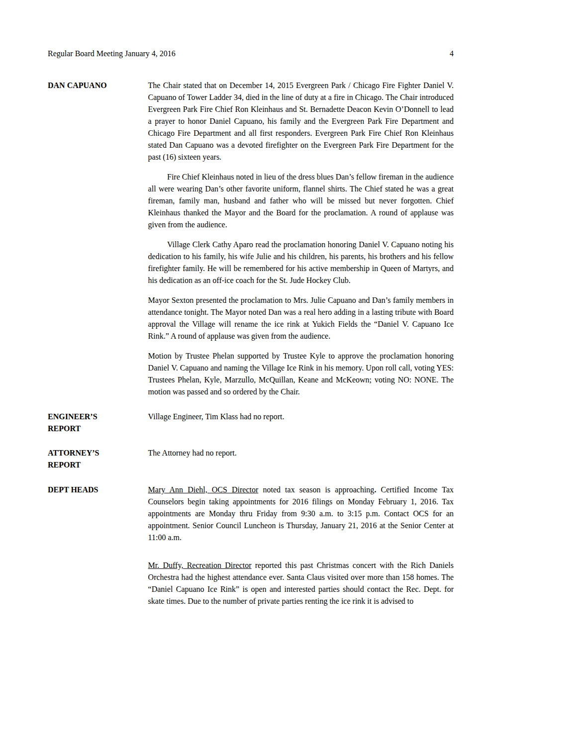Regular Board Meeting January 4, 2016 4
Dan Capuano
The Chair stated that on December 14, 2015 Evergreen Park / Chicago Fire Fighter Daniel V. Capuano of Tower Ladder 34, died in the line of duty at a fire in Chicago. The Chair introduced Evergreen Park Fire Chief Ron Kleinhaus and St. Bernadette Deacon Kevin O’Donnell to lead a prayer to honor Daniel Capuano, his family and the Evergreen Park Fire Department and Chicago Fire Department and all first responders. Evergreen Park Fire Chief Ron Kleinhaus stated Dan Capuano was a devoted firefighter on the Evergreen Park Fire Department for the past (16) sixteen years.
Fire Chief Kleinhaus noted in lieu of the dress blues Dan’s fellow fireman in the audience all were wearing Dan’s other favorite uniform, flannel shirts. The Chief stated he was a great fireman, family man, husband and father who will be missed but never forgotten. Chief Kleinhaus thanked the Mayor and the Board for the proclamation. A round of applause was given from the audience.
Village Clerk Cathy Aparo read the proclamation honoring Daniel V. Capuano noting his dedication to his family, his wife Julie and his children, his parents, his brothers and his fellow firefighter family. He will be remembered for his active membership in Queen of Martyrs, and his dedication as an off-ice coach for the St. Jude Hockey Club.
Mayor Sexton presented the proclamation to Mrs. Julie Capuano and Dan’s family members in attendance tonight. The Mayor noted Dan was a real hero adding in a lasting tribute with Board approval the Village will rename the ice rink at Yukich Fields the “Daniel V. Capuano Ice Rink.” A round of applause was given from the audience.
Motion by Trustee Phelan supported by Trustee Kyle to approve the proclamation honoring Daniel V. Capuano and naming the Village Ice Rink in his memory. Upon roll call, voting YES: Trustees Phelan, Kyle, Marzullo, McQuillan, Keane and McKeown; voting NO: NONE. The motion was passed and so ordered by the Chair.
Engineer’s
Report
Village Engineer, Tim Klass had no report.
Attorney’s
Report
The Attorney had no report.
Dept Heads
Mary Ann Diehl, OCS Director noted tax season is approaching. Certified Income Tax Counselors begin taking appointments for 2016 filings on Monday February 1, 2016. Tax appointments are Monday thru Friday from 9:30 a.m. to 3:15 p.m. Contact OCS for an appointment. Senior Council Luncheon is Thursday, January 21, 2016 at the Senior Center at 11:00 a.m.
Mr. Duffy, Recreation Director reported this past Christmas concert with the Rich Daniels Orchestra had the highest attendance ever. Santa Claus visited over more than 158 homes. The “Daniel Capuano Ice Rink” is open and interested parties should contact the Rec. Dept. for skate times. Due to the number of private parties renting the ice rink it is advised to